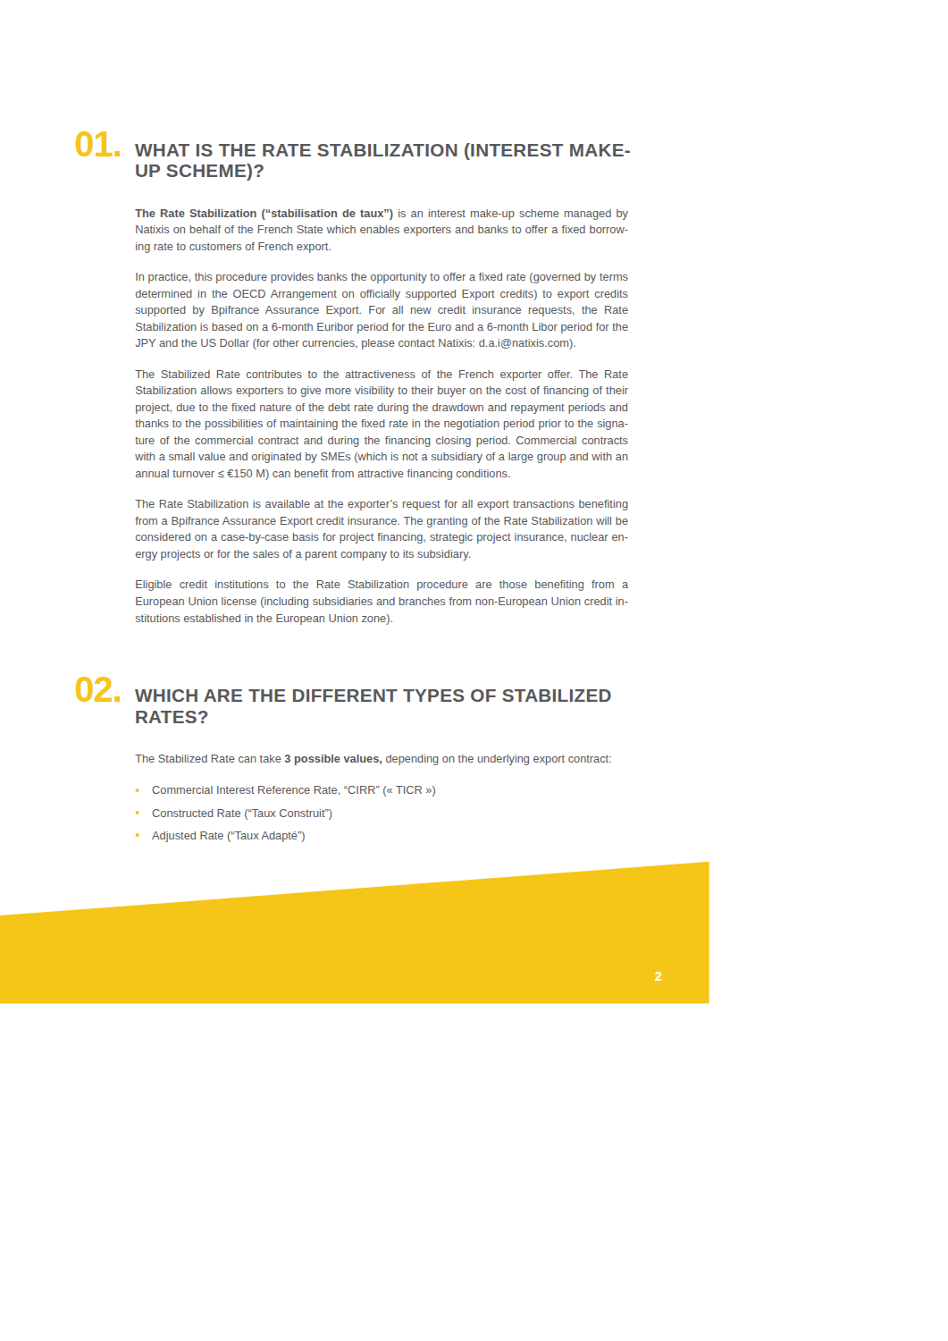01. What is the Rate Stabilization (Interest Make-up Scheme)?
The Rate Stabilization (“stabilisation de taux”) is an interest make-up scheme managed by Natixis on behalf of the French State which enables exporters and banks to offer a fixed borrowing rate to customers of French export.
In practice, this procedure provides banks the opportunity to offer a fixed rate (governed by terms determined in the OECD Arrangement on officially supported Export credits) to export credits supported by Bpifrance Assurance Export. For all new credit insurance requests, the Rate Stabilization is based on a 6-month Euribor period for the Euro and a 6-month Libor period for the JPY and the US Dollar (for other currencies, please contact Natixis: d.a.i@natixis.com).
The Stabilized Rate contributes to the attractiveness of the French exporter offer. The Rate Stabilization allows exporters to give more visibility to their buyer on the cost of financing of their project, due to the fixed nature of the debt rate during the drawdown and repayment periods and thanks to the possibilities of maintaining the fixed rate in the negotiation period prior to the signature of the commercial contract and during the financing closing period. Commercial contracts with a small value and originated by SMEs (which is not a subsidiary of a large group and with an annual turnover ≤ €150 M) can benefit from attractive financing conditions.
The Rate Stabilization is available at the exporter’s request for all export transactions benefiting from a Bpifrance Assurance Export credit insurance. The granting of the Rate Stabilization will be considered on a case-by-case basis for project financing, strategic project insurance, nuclear energy projects or for the sales of a parent company to its subsidiary.
Eligible credit institutions to the Rate Stabilization procedure are those benefiting from a European Union license (including subsidiaries and branches from non-European Union credit institutions established in the European Union zone).
02. Which are the different types of Stabilized Rates?
The Stabilized Rate can take 3 possible values, depending on the underlying export contract:
Commercial Interest Reference Rate, “CIRR” (« TICR »)
Constructed Rate (“Taux Construit”)
Adjusted Rate (“Taux Adapté”)
2